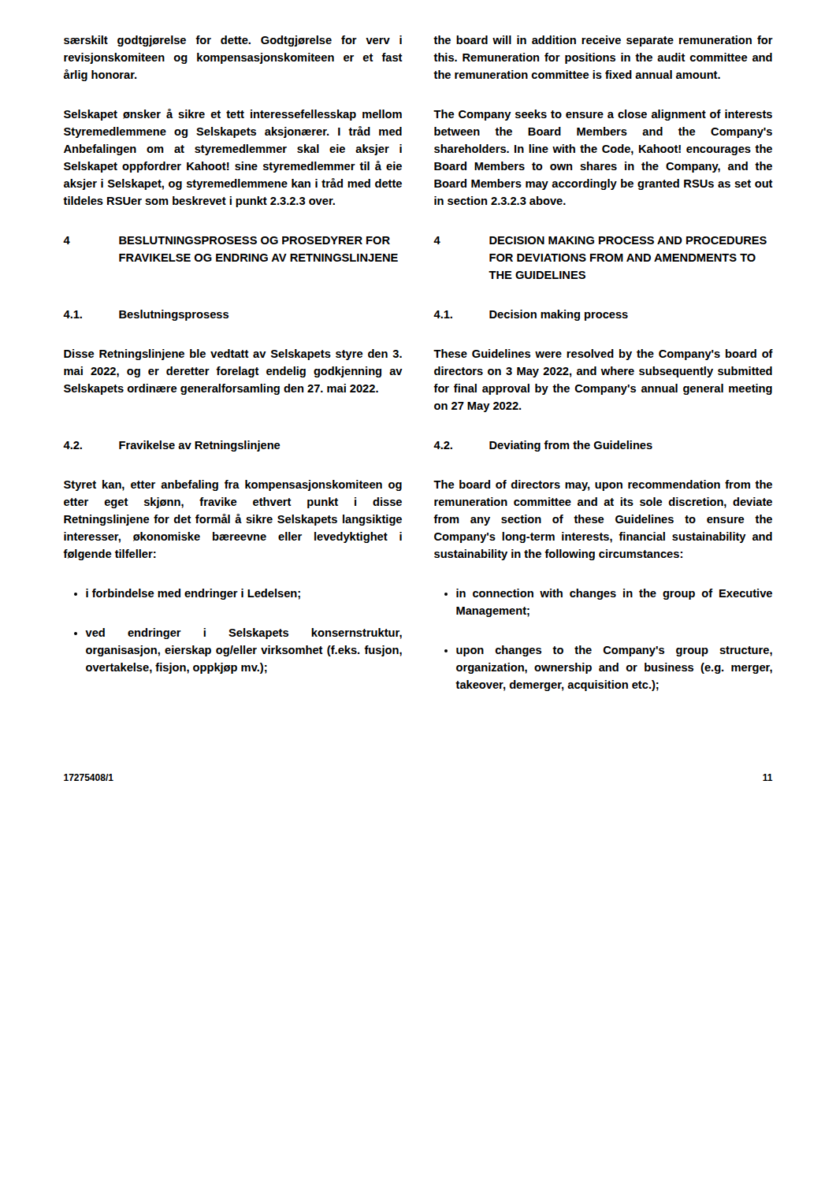særskilt godtgjørelse for dette. Godtgjørelse for verv i revisjonskomiteen og kompensasjonskomiteen er et fast årlig honorar.
the board will in addition receive separate remuneration for this. Remuneration for positions in the audit committee and the remuneration committee is fixed annual amount.
Selskapet ønsker å sikre et tett interessefellesskap mellom Styremedlemmene og Selskapets aksjonærer. I tråd med Anbefalingen om at styremedlemmer skal eie aksjer i Selskapet oppfordrer Kahoot! sine styremedlemmer til å eie aksjer i Selskapet, og styremedlemmene kan i tråd med dette tildeles RSUer som beskrevet i punkt 2.3.2.3 over.
The Company seeks to ensure a close alignment of interests between the Board Members and the Company's shareholders. In line with the Code, Kahoot! encourages the Board Members to own shares in the Company, and the Board Members may accordingly be granted RSUs as set out in section 2.3.2.3 above.
4 BESLUTNINGSPROSESS OG PROSEDYRER FOR FRAVIKELSE OG ENDRING AV RETNINGSLINJENE
4 DECISION MAKING PROCESS AND PROCEDURES FOR DEVIATIONS FROM AND AMENDMENTS TO THE GUIDELINES
4.1. Beslutningsprosess
4.1. Decision making process
Disse Retningslinjene ble vedtatt av Selskapets styre den 3. mai 2022, og er deretter forelagt endelig godkjenning av Selskapets ordinære generalforsamling den 27. mai 2022.
These Guidelines were resolved by the Company's board of directors on 3 May 2022, and where subsequently submitted for final approval by the Company's annual general meeting on 27 May 2022.
4.2. Fravikelse av Retningslinjene
4.2. Deviating from the Guidelines
Styret kan, etter anbefaling fra kompensasjonskomiteen og etter eget skjønn, fravike ethvert punkt i disse Retningslinjene for det formål å sikre Selskapets langsiktige interesser, økonomiske bæreevne eller levedyktighet i følgende tilfeller:
The board of directors may, upon recommendation from the remuneration committee and at its sole discretion, deviate from any section of these Guidelines to ensure the Company's long-term interests, financial sustainability and sustainability in the following circumstances:
i forbindelse med endringer i Ledelsen;
ved endringer i Selskapets konsernstruktur, organisasjon, eierskap og/eller virksomhet (f.eks. fusjon, overtakelse, fisjon, oppkjøp mv.);
in connection with changes in the group of Executive Management;
upon changes to the Company's group structure, organization, ownership and or business (e.g. merger, takeover, demerger, acquisition etc.);
17275408/1 11